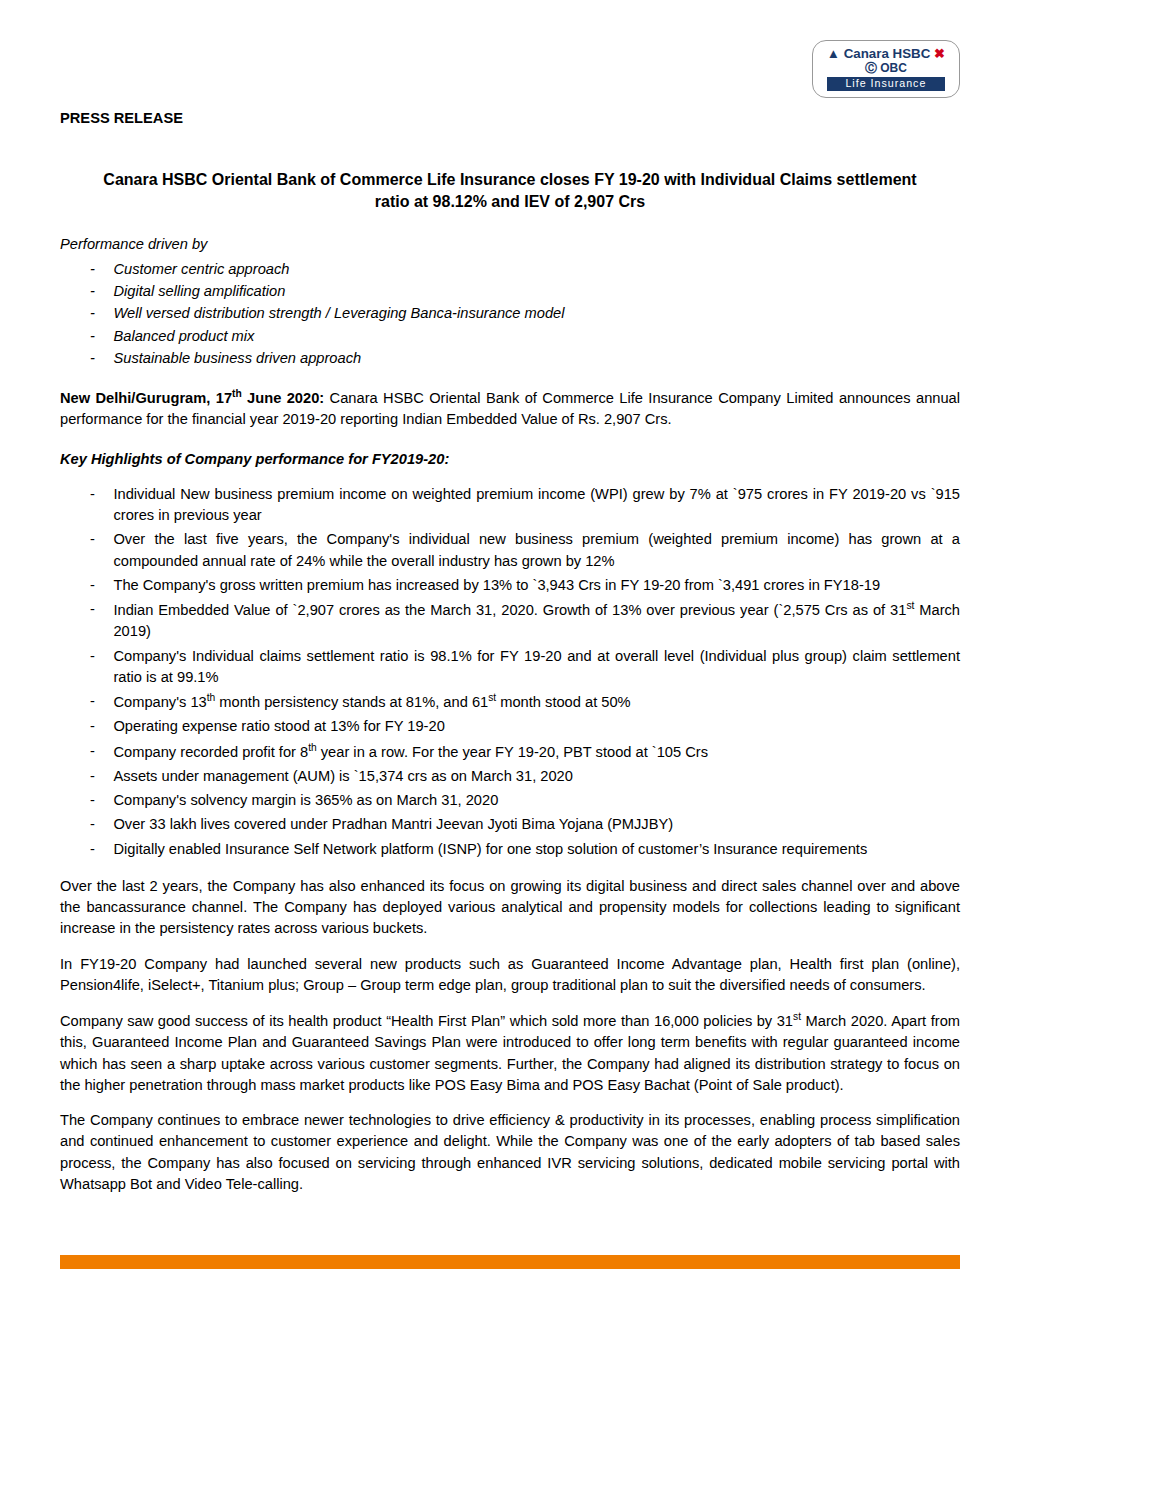▲ Canara HSBC ✖
Ⓒ OBC
Life Insurance
PRESS RELEASE
Canara HSBC Oriental Bank of Commerce Life Insurance closes FY 19-20 with Individual Claims settlement ratio at 98.12% and IEV of 2,907 Crs
Performance driven by
Customer centric approach
Digital selling amplification
Well versed distribution strength / Leveraging Banca-insurance model
Balanced product mix
Sustainable business driven approach
New Delhi/Gurugram, 17th June 2020: Canara HSBC Oriental Bank of Commerce Life Insurance Company Limited announces annual performance for the financial year 2019-20 reporting Indian Embedded Value of Rs. 2,907 Crs.
Key Highlights of Company performance for FY2019-20:
Individual New business premium income on weighted premium income (WPI) grew by 7% at `975 crores in FY 2019-20 vs `915 crores in previous year
Over the last five years, the Company's individual new business premium (weighted premium income) has grown at a compounded annual rate of 24% while the overall industry has grown by 12%
The Company's gross written premium has increased by 13% to `3,943 Crs in FY 19-20 from `3,491 crores in FY18-19
Indian Embedded Value of `2,907 crores as the March 31, 2020. Growth of 13% over previous year (`2,575 Crs as of 31st March 2019)
Company's Individual claims settlement ratio is 98.1% for FY 19-20 and at overall level (Individual plus group) claim settlement ratio is at 99.1%
Company's 13th month persistency stands at 81%, and 61st month stood at 50%
Operating expense ratio stood at 13% for FY 19-20
Company recorded profit for 8th year in a row. For the year FY 19-20, PBT stood at `105 Crs
Assets under management (AUM) is `15,374 crs as on March 31, 2020
Company's solvency margin is 365% as on March 31, 2020
Over 33 lakh lives covered under Pradhan Mantri Jeevan Jyoti Bima Yojana (PMJJBY)
Digitally enabled Insurance Self Network platform (ISNP) for one stop solution of customer’s Insurance requirements
Over the last 2 years, the Company has also enhanced its focus on growing its digital business and direct sales channel over and above the bancassurance channel. The Company has deployed various analytical and propensity models for collections leading to significant increase in the persistency rates across various buckets.
In FY19-20 Company had launched several new products such as Guaranteed Income Advantage plan, Health first plan (online), Pension4life, iSelect+, Titanium plus; Group – Group term edge plan, group traditional plan to suit the diversified needs of consumers.
Company saw good success of its health product “Health First Plan” which sold more than 16,000 policies by 31st March 2020. Apart from this, Guaranteed Income Plan and Guaranteed Savings Plan were introduced to offer long term benefits with regular guaranteed income which has seen a sharp uptake across various customer segments. Further, the Company had aligned its distribution strategy to focus on the higher penetration through mass market products like POS Easy Bima and POS Easy Bachat (Point of Sale product).
The Company continues to embrace newer technologies to drive efficiency & productivity in its processes, enabling process simplification and continued enhancement to customer experience and delight. While the Company was one of the early adopters of tab based sales process, the Company has also focused on servicing through enhanced IVR servicing solutions, dedicated mobile servicing portal with Whatsapp Bot and Video Tele-calling.